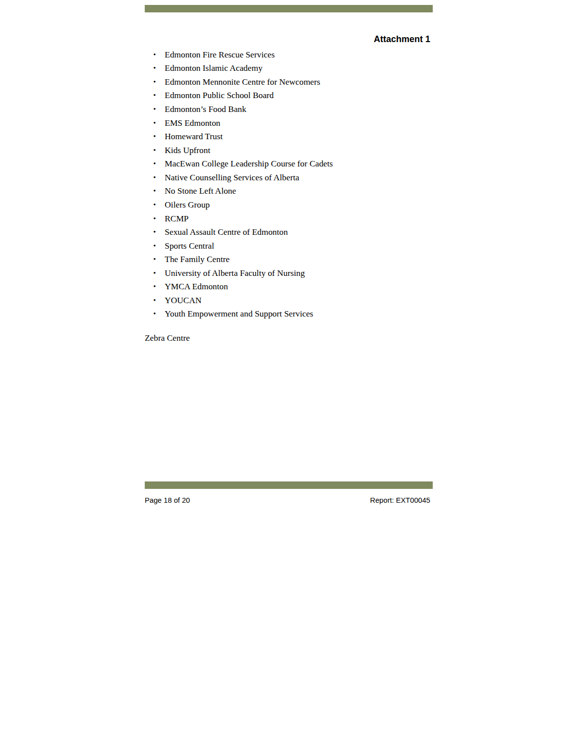Attachment 1
Edmonton Fire Rescue Services
Edmonton Islamic Academy
Edmonton Mennonite Centre for Newcomers
Edmonton Public School Board
Edmonton’s Food Bank
EMS Edmonton
Homeward Trust
Kids Upfront
MacEwan College Leadership Course for Cadets
Native Counselling Services of Alberta
No Stone Left Alone
Oilers Group
RCMP
Sexual Assault Centre of Edmonton
Sports Central
The Family Centre
University of Alberta Faculty of Nursing
YMCA Edmonton
YOUCAN
Youth Empowerment and Support Services
Zebra Centre
Page 18 of 20 Report: EXT00045